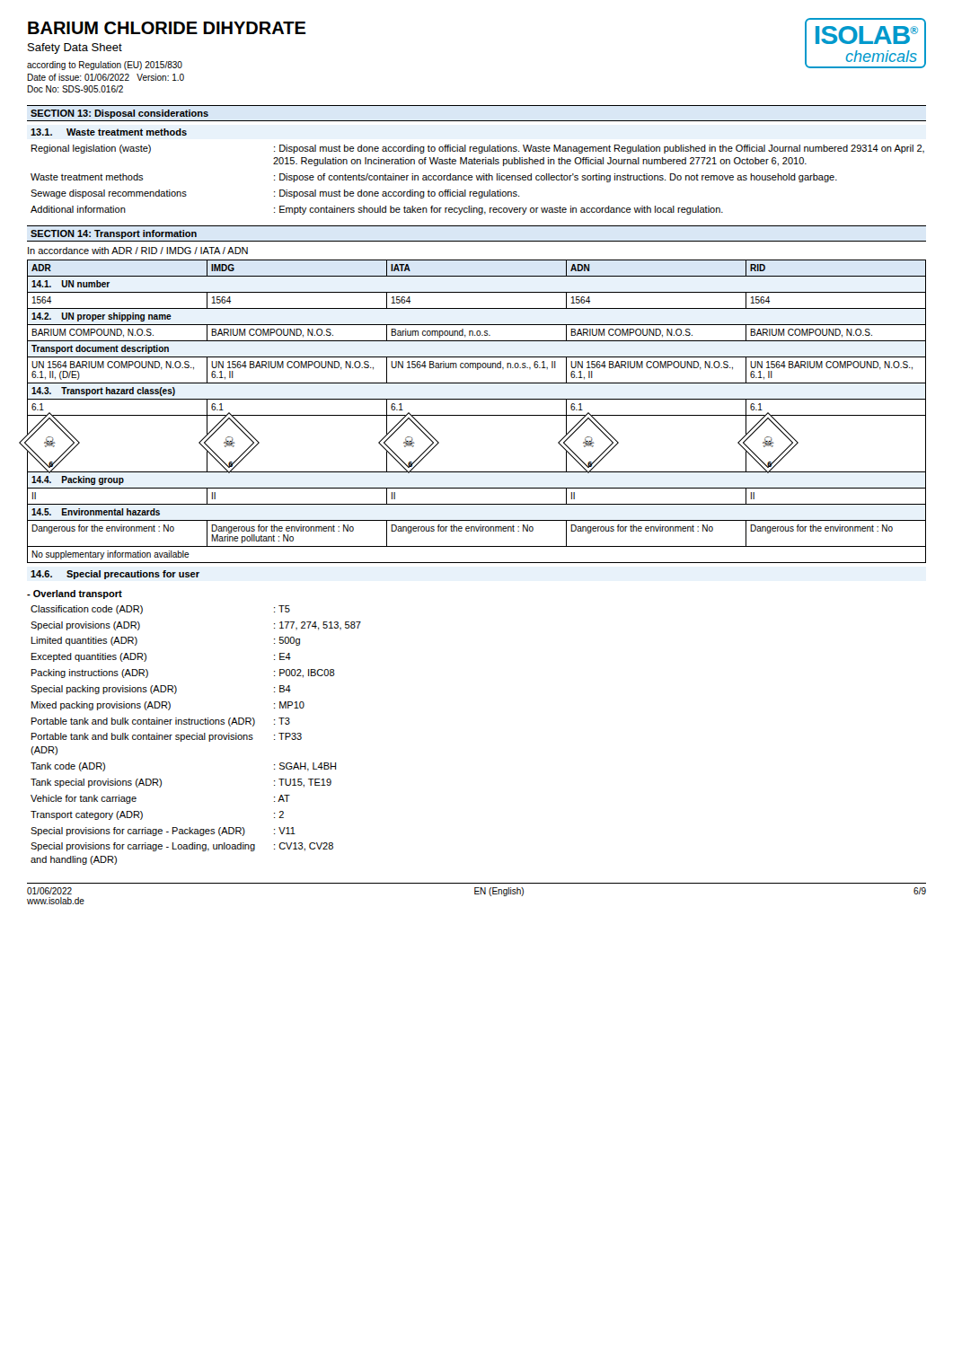BARIUM CHLORIDE DIHYDRATE
Safety Data Sheet
according to Regulation (EU) 2015/830
Date of issue: 01/06/2022 Version: 1.0
Doc No: SDS-905.016/2
ISOLAB®
chemicals
SECTION 13: Disposal considerations
13.1. Waste treatment methods
Regional legislation (waste)
Disposal must be done according to official regulations. Waste Management Regulation published in the Official Journal numbered 29314 on April 2, 2015. Regulation on Incineration of Waste Materials published in the Official Journal numbered 27721 on October 6, 2010.
Waste treatment methods
Dispose of contents/container in accordance with licensed collector's sorting instructions. Do not remove as household garbage.
Sewage disposal recommendations
Disposal must be done according to official regulations.
Additional information
Empty containers should be taken for recycling, recovery or waste in accordance with local regulation.
SECTION 14: Transport information
In accordance with ADR / RID / IMDG / IATA / ADN
| ADR | IMDG | IATA | ADN | RID |
| --- | --- | --- | --- | --- |
| 14.1. UN number |
| 1564 | 1564 | 1564 | 1564 | 1564 |
| 14.2. UN proper shipping name |
| BARIUM COMPOUND, N.O.S. | BARIUM COMPOUND, N.O.S. | Barium compound, n.o.s. | BARIUM COMPOUND, N.O.S. | BARIUM COMPOUND, N.O.S. |
| Transport document description |
| UN 1564 BARIUM COMPOUND, N.O.S., 6.1, II, (D/E) | UN 1564 BARIUM COMPOUND, N.O.S., 6.1, II | UN 1564 Barium compound, n.o.s., 6.1, II | UN 1564 BARIUM COMPOUND, N.O.S., 6.1, II | UN 1564 BARIUM COMPOUND, N.O.S., 6.1, II |
| 14.3. Transport hazard class(es) |
| 6.1 | 6.1 | 6.1 | 6.1 | 6.1 |
| ☠ 6 | ☠ 6 | ☠ 6 | ☠ 6 | ☠ 6 |
| 14.4. Packing group |
| II | II | II | II | II |
| 14.5. Environmental hazards |
| Dangerous for the environment : No | Dangerous for the environment : No Marine pollutant : No | Dangerous for the environment : No | Dangerous for the environment : No | Dangerous for the environment : No |
| No supplementary information available |
14.6. Special precautions for user
- Overland transport
Classification code (ADR)
T5
Special provisions (ADR)
177, 274, 513, 587
Limited quantities (ADR)
500g
Excepted quantities (ADR)
E4
Packing instructions (ADR)
P002, IBC08
Special packing provisions (ADR)
B4
Mixed packing provisions (ADR)
MP10
Portable tank and bulk container instructions (ADR)
T3
Portable tank and bulk container special provisions (ADR)
TP33
Tank code (ADR)
SGAH, L4BH
Tank special provisions (ADR)
TU15, TE19
Vehicle for tank carriage
AT
Transport category (ADR)
2
Special provisions for carriage - Packages (ADR)
V11
Special provisions for carriage - Loading, unloading and handling (ADR)
CV13, CV28
01/06/2022
www.isolab.de
EN (English)
6/9